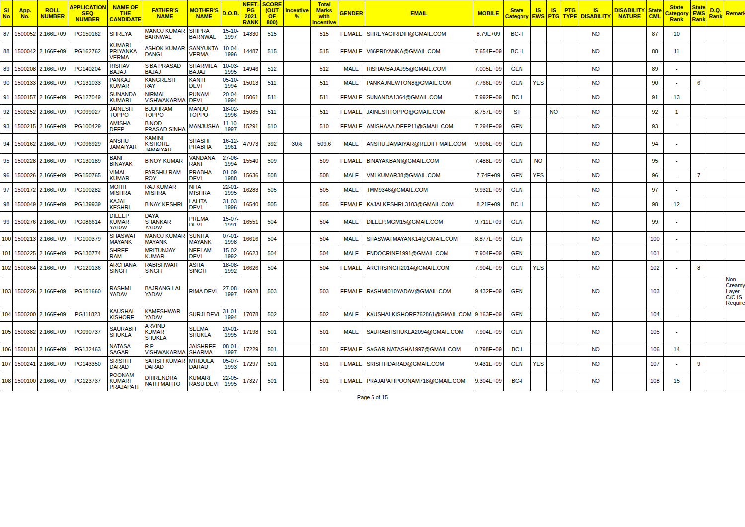| SI No | App. No. | ROLL NUMBER | APPLICATION SEQ NUMBER | NAME OF THE CANDIDATE | FATHER'S NAME | MOTHER'S NAME | D.O.B. | NEET-PG 2021 RANK | SCORE (OUT OF 800) | Incentive % | Total Marks with Incentive | GENDER | EMAIL | MOBILE | State Category | IS EWS | IS PTG | PTG TYPE | IS DISABILITY | DISABILITY NATURE | State CML | State Category Rank | State EWS Rank | D.Q. Rank | Remarks |
| --- | --- | --- | --- | --- | --- | --- | --- | --- | --- | --- | --- | --- | --- | --- | --- | --- | --- | --- | --- | --- | --- | --- | --- | --- | --- |
| 87 | 1500052 | 2.166E+09 | PG150162 | SHREYA | MANOJ KUMAR BARNWAL | SHIPRA BARNWAL | 15-10-1997 | 14330 | 515 | | 515 | FEMALE | SHREYAGIRIDIH@GMAIL.COM | 8.79E+09 | BC-II | | | | NO | | 87 | 10 | | | |
| 88 | 1500042 | 2.166E+09 | PG162762 | KUMARI PRIYANKA VERMA | ASHOK KUMAR DANGI | SANYUKTA VERMA | 10-04-1996 | 14487 | 515 | | 515 | FEMALE | V86PRIYANKA@GMAIL.COM | 7.654E+09 | BC-II | | | | NO | | 88 | 11 | | | |
| 89 | 1500208 | 2.166E+09 | PG140204 | RISHAV BAJAJ | SIBA PRASAD BAJAJ | SHARMILA BAJAJ | 10-03-1995 | 14946 | 512 | | 512 | MALE | RISHAVBAJAJ95@GMAIL.COM | 7.005E+09 | GEN | | | | NO | | 89 | - | | | |
| 90 | 1500133 | 2.166E+09 | PG131033 | PANKAJ KUMAR | KANGRESH RAY | KANTI DEVI | 05-10-1994 | 15013 | 511 | | 511 | MALE | PANKAJNEWTON8@GMAIL.COM | 7.766E+09 | GEN | YES | | | NO | | 90 | - | 6 | | |
| 91 | 1500157 | 2.166E+09 | PG127049 | SUNANDA KUMARI | NIRMAL VISHWAKARMA | PUNAM DEVI | 20-04-1994 | 15061 | 511 | | 511 | FEMALE | SUNANDA1364@GMAIL.COM | 7.992E+09 | BC-I | | | | NO | | 91 | 13 | | | |
| 92 | 1500252 | 2.166E+09 | PG099027 | JAINESH TOPPO | BUDHRAM TOPPO | MANJU TOPPO | 18-02-1996 | 15085 | 511 | | 511 | FEMALE | JAINESHTOPPO@GMAIL.COM | 8.757E+09 | ST | | NO | | NO | | 92 | 1 | | | |
| 93 | 1500215 | 2.166E+09 | PG100429 | AMISHA DEEP | BINOD PRASAD SINHA | MANJUSHA | 11-10-1997 | 15291 | 510 | | 510 | FEMALE | AMISHAAA.DEEP11@GMAIL.COM | 7.294E+09 | GEN | | | | NO | | 93 | - | | | |
| 94 | 1500162 | 2.166E+09 | PG096929 | ANSHU JAMAIYAR | KAMINI KISHORE JAMAIYAR | SHASHI PRABHA | 16-12-1961 | 47973 | 392 | 30% | 509.6 | MALE | ANSHU.JAMAIYAR@REDIFFMAIL.COM | 9.906E+09 | GEN | | | | NO | | 94 | - | | | |
| 95 | 1500228 | 2.166E+09 | PG130189 | BANI BINAYAK | BINOY KUMAR | VANDANA RANI | 27-06-1994 | 15540 | 509 | | 509 | FEMALE | BINAYAKBANI@GMAIL.COM | 7.488E+09 | GEN | NO | | | NO | | 95 | - | | | |
| 96 | 1500026 | 2.166E+09 | PG150765 | VIMAL KUMAR | PARSHU RAM ROY | PRABHA DEVI | 01-09-1988 | 15636 | 508 | | 508 | MALE | VMLKUMAR38@GMAIL.COM | 7.74E+09 | GEN | YES | | | NO | | 96 | - | 7 | | |
| 97 | 1500172 | 2.166E+09 | PG100282 | MOHIT MISHRA | RAJ KUMAR MISHRA | NITA MISHRA | 22-01-1995 | 16283 | 505 | | 505 | MALE | TMM9346@GMAIL.COM | 9.932E+09 | GEN | | | | NO | | 97 | - | | | |
| 98 | 1500049 | 2.166E+09 | PG139939 | KAJAL KESHRI | BINAY KESHRI | LALITA DEVI | 31-03-1996 | 16540 | 505 | | 505 | FEMALE | KAJALKESHRI.3103@GMAIL.COM | 8.21E+09 | BC-II | | | | NO | | 98 | 12 | | | |
| 99 | 1500276 | 2.166E+09 | PG086614 | DILEEP KUMAR YADAV | DAYA SHANKAR YADAV | PREMA DEVI | 15-07-1991 | 16551 | 504 | | 504 | MALE | DILEEP.MGM15@GMAIL.COM | 9.711E+09 | GEN | | | | NO | | 99 | - | | | |
| 100 | 1500213 | 2.166E+09 | PG100379 | SHASWAT MAYANK | MANOJ KUMAR MAYANK | SUNITA MAYANK | 07-01-1998 | 16616 | 504 | | 504 | MALE | SHASWATMAYANK14@GMAIL.COM | 8.877E+09 | GEN | | | | NO | | 100 | - | | | |
| 101 | 1500225 | 2.166E+09 | PG130774 | SHREE RAM | MRITUNJAY KUMAR | NEELAM DEVI | 15-02-1992 | 16623 | 504 | | 504 | MALE | ENDOCRINE1991@GMAIL.COM | 7.904E+09 | GEN | | | | NO | | 101 | - | | | |
| 102 | 1500364 | 2.166E+09 | PG120136 | ARCHANA SINGH | RABISHWAR SINGH | ASHA SINGH | 18-08-1992 | 16626 | 504 | | 504 | FEMALE | ARCHISINGH2014@GMAIL.COM | 7.904E+09 | GEN | YES | | | NO | | 102 | - | 8 | | |
| 103 | 1500226 | 2.166E+09 | PG151660 | RASHMI YADAV | BAJRANG LAL YADAV | RIMA DEVI | 27-08-1997 | 16928 | 503 | | 503 | FEMALE | RASHMI010YADAV@GMAIL.COM | 9.432E+09 | GEN | | | | NO | | 103 | - | | | Non Creamy Layer C/C IS Required |
| 104 | 1500200 | 2.166E+09 | PG111823 | KAUSHAL KISHORE | KAMESHWAR YADAV | SURJI DEVI | 31-01-1994 | 17078 | 502 | | 502 | MALE | KAUSHALKISHORE762861@GMAIL.COM | 9.163E+09 | GEN | | | | NO | | 104 | - | | | |
| 105 | 1500382 | 2.166E+09 | PG090737 | SAURABH SHUKLA | ARVIND KUMAR SHUKLA | SEEMA SHUKLA | 20-01-1995 | 17198 | 501 | | 501 | MALE | SAURABHSHUKLA2094@GMAIL.COM | 7.904E+09 | GEN | | | | NO | | 105 | - | | | |
| 106 | 1500131 | 2.166E+09 | PG132463 | NATASA SAGAR | R P VISHWAKARMA | JAISHREE SHARMA | 08-01-1997 | 17229 | 501 | | 501 | FEMALE | SAGAR.NATASHA1997@GMAIL.COM | 8.798E+09 | BC-I | | | | NO | | 106 | 14 | | | |
| 107 | 1500241 | 2.166E+09 | PG143350 | SRISHTI DARAD | SATISH KUMAR DARAD | MRIDULA DARAD | 05-07-1993 | 17297 | 501 | | 501 | FEMALE | SRISHTIDARAD@GMAIL.COM | 9.431E+09 | GEN | YES | | | NO | | 107 | - | 9 | | |
| 108 | 1500100 | 2.166E+09 | PG123737 | POONAM KUMARI PRAJAPATI | DHIRENDRA NATH MAHTO | KUMARI RASU DEVI | 22-05-1995 | 17327 | 501 | | 501 | FEMALE | PRAJAPATIPOONAM718@GMAIL.COM | 9.304E+09 | BC-I | | | | NO | | 108 | 15 | | | |
Page 5 of 15